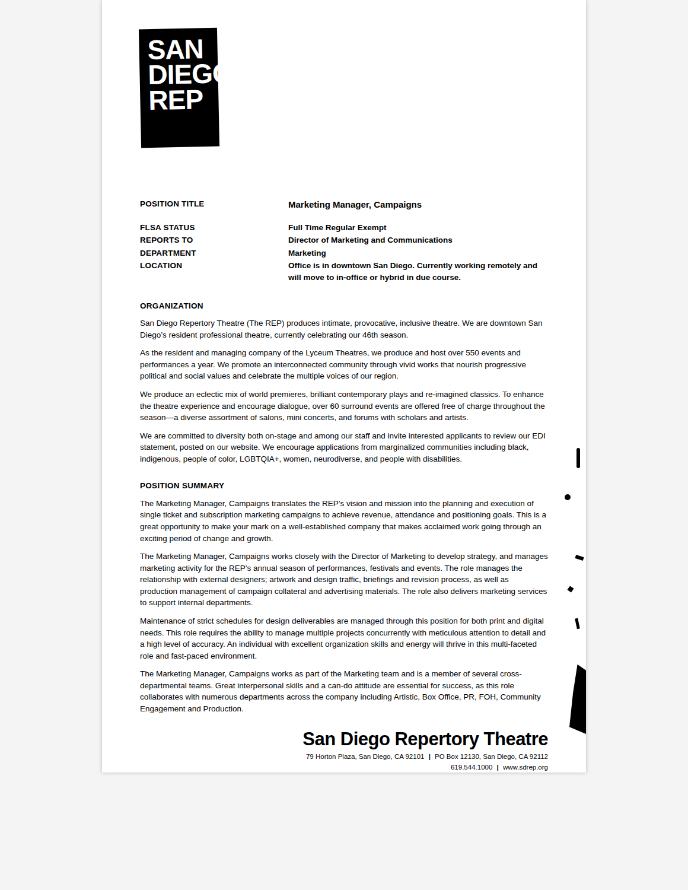San Diego Rep
| POSITION TITLE | Marketing Manager, Campaigns |
| FLSA STATUS | Full Time Regular Exempt |
| REPORTS TO | Director of Marketing and Communications |
| DEPARTMENT | Marketing |
| LOCATION | Office is in downtown San Diego. Currently working remotely and will move to in-office or hybrid in due course. |
ORGANIZATION
San Diego Repertory Theatre (The REP) produces intimate, provocative, inclusive theatre. We are downtown San Diego’s resident professional theatre, currently celebrating our 46th season.
As the resident and managing company of the Lyceum Theatres, we produce and host over 550 events and performances a year. We promote an interconnected community through vivid works that nourish progressive political and social values and celebrate the multiple voices of our region.
We produce an eclectic mix of world premieres, brilliant contemporary plays and re-imagined classics. To enhance the theatre experience and encourage dialogue, over 60 surround events are offered free of charge throughout the season—a diverse assortment of salons, mini concerts, and forums with scholars and artists.
We are committed to diversity both on-stage and among our staff and invite interested applicants to review our EDI statement, posted on our website. We encourage applications from marginalized communities including black, indigenous, people of color, LGBTQIA+, women, neurodiverse, and people with disabilities.
POSITION SUMMARY
The Marketing Manager, Campaigns translates the REP’s vision and mission into the planning and execution of single ticket and subscription marketing campaigns to achieve revenue, attendance and positioning goals. This is a great opportunity to make your mark on a well-established company that makes acclaimed work going through an exciting period of change and growth.
The Marketing Manager, Campaigns works closely with the Director of Marketing to develop strategy, and manages marketing activity for the REP’s annual season of performances, festivals and events. The role manages the relationship with external designers; artwork and design traffic, briefings and revision process, as well as production management of campaign collateral and advertising materials. The role also delivers marketing services to support internal departments.
Maintenance of strict schedules for design deliverables are managed through this position for both print and digital needs. This role requires the ability to manage multiple projects concurrently with meticulous attention to detail and a high level of accuracy. An individual with excellent organization skills and energy will thrive in this multi-faceted role and fast-paced environment.
The Marketing Manager, Campaigns works as part of the Marketing team and is a member of several cross-departmental teams. Great interpersonal skills and a can-do attitude are essential for success, as this role collaborates with numerous departments across the company including Artistic, Box Office, PR, FOH, Community Engagement and Production.
San Diego Repertory Theatre
79 Horton Plaza, San Diego, CA 92101 | PO Box 12130, San Diego, CA 92112
619.544.1000 | www.sdrep.org